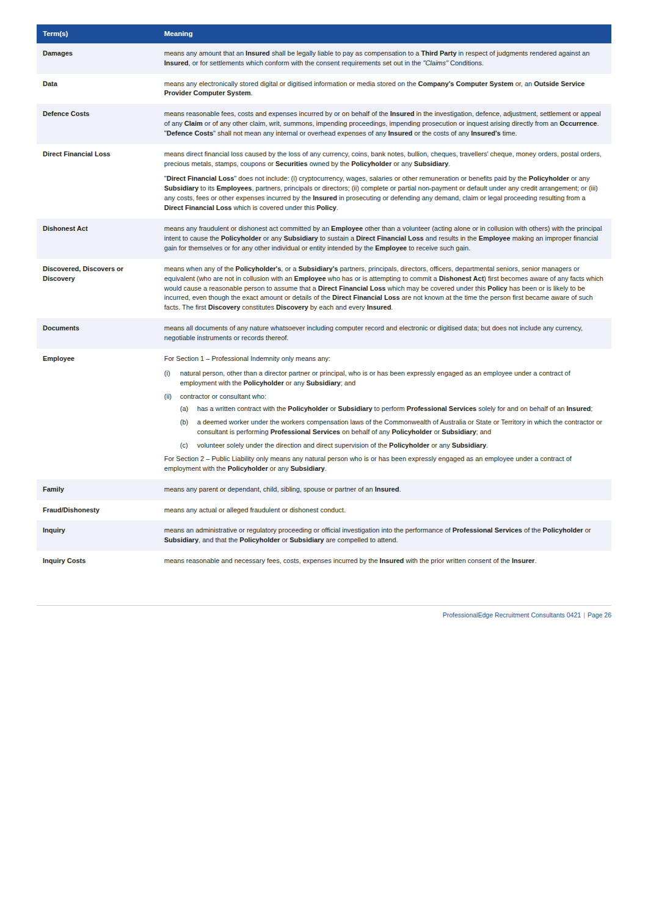| Term(s) | Meaning |
| --- | --- |
| Damages | means any amount that an Insured shall be legally liable to pay as compensation to a Third Party in respect of judgments rendered against an Insured , or for settlements which conform with the consent requirements set out in the "Claims" Conditions. |
| Data | means any electronically stored digital or digitised information or media stored on the Company's Computer System or, an Outside Service Provider Computer System . |
| Defence Costs | means reasonable fees, costs and expenses incurred by or on behalf of the Insured in the investigation, defence, adjustment, settlement or appeal of any Claim or of any other claim, writ, summons, impending proceedings, impending prosecution or inquest arising directly from an Occurrence . " Defence Costs " shall not mean any internal or overhead expenses of any Insured or the costs of any Insured's time. |
| Direct Financial Loss | means direct financial loss caused by the loss of any currency, coins, bank notes, bullion, cheques, travellers' cheque, money orders, postal orders, precious metals, stamps, coupons or Securities owned by the Policyholder or any Subsidiary . " Direct Financial Loss " does not include: (i) cryptocurrency, wages, salaries or other remuneration or benefits paid by the Policyholder or any Subsidiary to its Employees , partners, principals or directors; (ii) complete or partial non-payment or default under any credit arrangement; or (iii) any costs, fees or other expenses incurred by the Insured in prosecuting or defending any demand, claim or legal proceeding resulting from a Direct Financial Loss which is covered under this Policy . |
| Dishonest Act | means any fraudulent or dishonest act committed by an Employee other than a volunteer (acting alone or in collusion with others) with the principal intent to cause the Policyholder or any Subsidiary to sustain a Direct Financial Loss and results in the Employee making an improper financial gain for themselves or for any other individual or entity intended by the Employee to receive such gain. |
| Discovered, Discovers or Discovery | means when any of the Policyholder's , or a Subsidiary's partners, principals, directors, officers, departmental seniors, senior managers or equivalent (who are not in collusion with an Employee who has or is attempting to commit a Dishonest Act ) first becomes aware of any facts which would cause a reasonable person to assume that a Direct Financial Loss which may be covered under this Policy has been or is likely to be incurred, even though the exact amount or details of the Direct Financial Loss are not known at the time the person first became aware of such facts. The first Discovery constitutes Discovery by each and every Insured . |
| Documents | means all documents of any nature whatsoever including computer record and electronic or digitised data; but does not include any currency, negotiable instruments or records thereof. |
| Employee | For Section 1 – Professional Indemnity only means any: (i) natural person, other than a director partner or principal, who is or has been expressly engaged as an employee under a contract of employment with the Policyholder or any Subsidiary ; and (ii) contractor or consultant who: (a) has a written contract with the Policyholder or Subsidiary to perform Professional Services solely for and on behalf of an Insured ; (b) a deemed worker under the workers compensation laws of the Commonwealth of Australia or State or Territory in which the contractor or consultant is performing Professional Services on behalf of any Policyholder or Subsidiary ; and (c) volunteer solely under the direction and direct supervision of the Policyholder or any Subsidiary . For Section 2 – Public Liability only means any natural person who is or has been expressly engaged as an employee under a contract of employment with the Policyholder or any Subsidiary . |
| Family | means any parent or dependant, child, sibling, spouse or partner of an Insured . |
| Fraud/Dishonesty | means any actual or alleged fraudulent or dishonest conduct. |
| Inquiry | means an administrative or regulatory proceeding or official investigation into the performance of Professional Services of the Policyholder or Subsidiary , and that the Policyholder or Subsidiary are compelled to attend. |
| Inquiry Costs | means reasonable and necessary fees, costs, expenses incurred by the Insured with the prior written consent of the Insurer . |
ProfessionalEdge Recruitment Consultants 0421|Page 26